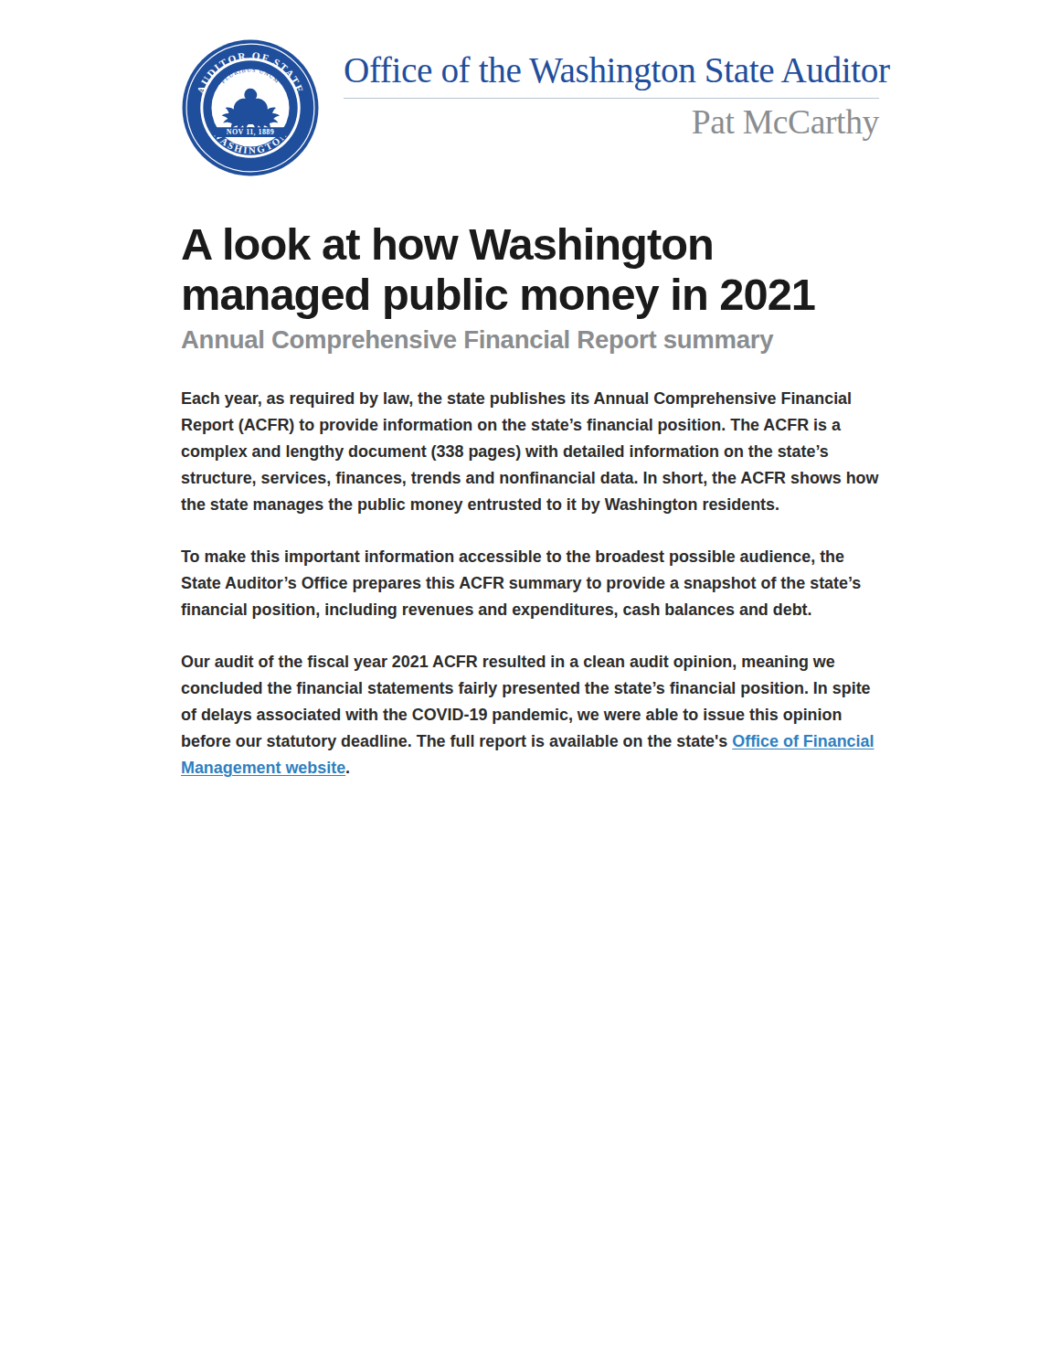AUDITOR OF STATE WASHINGTON PLURIBUS UNUM NOV 11, 1889
Office of the Washington State Auditor
Pat McCarthy
A look at how Washington managed public money in 2021
Annual Comprehensive Financial Report summary
Each year, as required by law, the state publishes its Annual Comprehensive Financial Report (ACFR) to provide information on the state’s financial position. The ACFR is a complex and lengthy document (338 pages) with detailed information on the state’s structure, services, finances, trends and nonfinancial data. In short, the ACFR shows how the state manages the public money entrusted to it by Washington residents.
To make this important information accessible to the broadest possible audience, the State Auditor’s Office prepares this ACFR summary to provide a snapshot of the state’s financial position, including revenues and expenditures, cash balances and debt.
Our audit of the fiscal year 2021 ACFR resulted in a clean audit opinion, meaning we concluded the financial statements fairly presented the state’s financial position. In spite of delays associated with the COVID-19 pandemic, we were able to issue this opinion before our statutory deadline. The full report is available on the state's Office of Financial Management website.